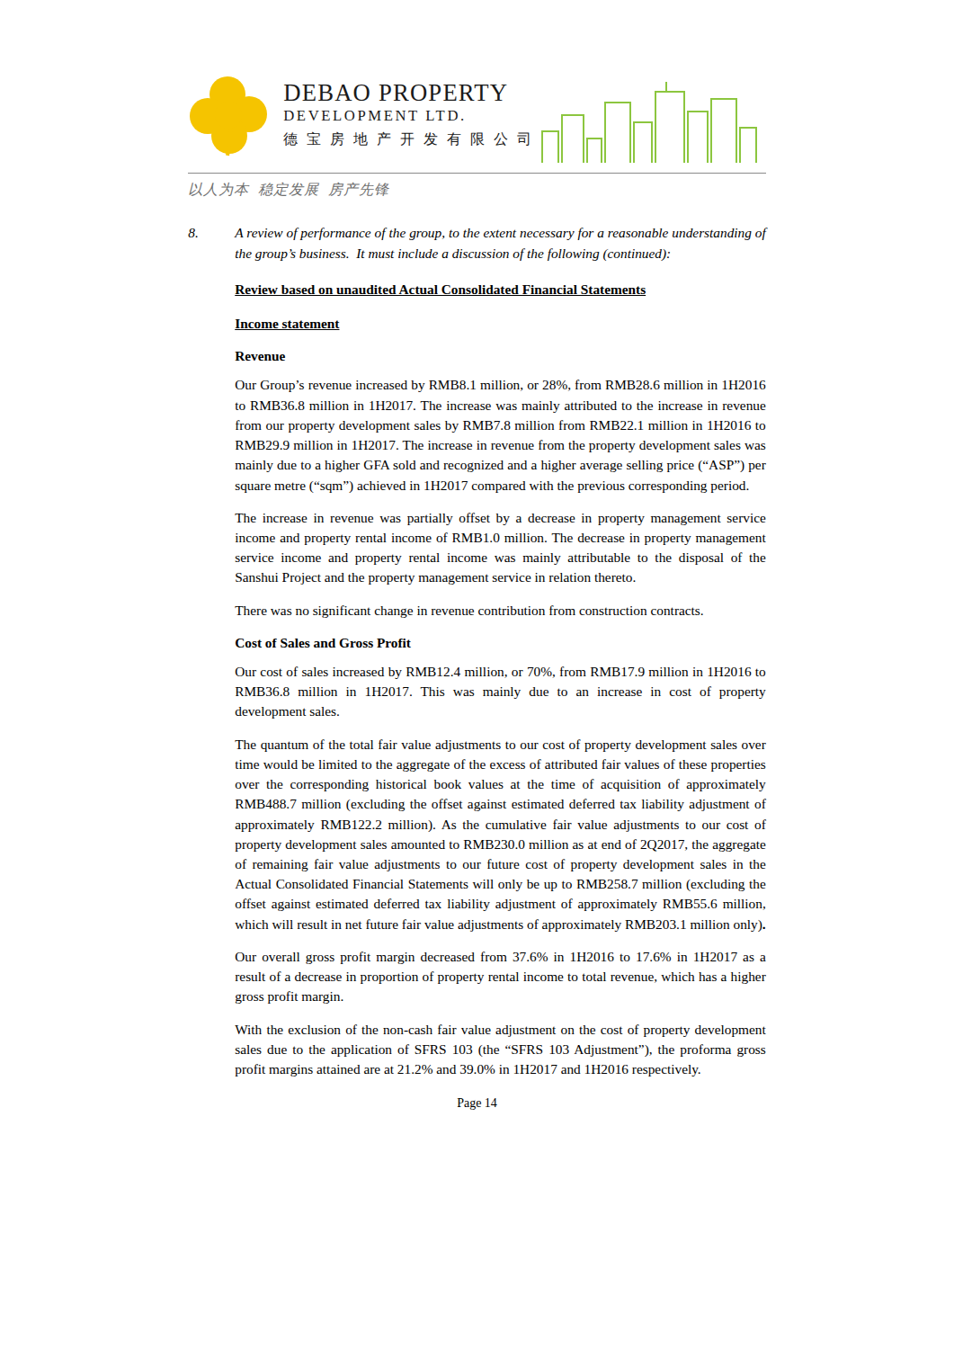DEBAO PROPERTY DEVELOPMENT LTD.
德 宝 房 地 产 开 发 有 限 公 司
以人为本 稳定发展 房产先锋
8.
A review of performance of the group, to the extent necessary for a reasonable understanding of the group’s business. It must include a discussion of the following (continued):
Review based on unaudited Actual Consolidated Financial Statements
Income statement
Revenue
Our Group’s revenue increased by RMB8.1 million, or 28%, from RMB28.6 million in 1H2016 to RMB36.8 million in 1H2017. The increase was mainly attributed to the increase in revenue from our property development sales by RMB7.8 million from RMB22.1 million in 1H2016 to RMB29.9 million in 1H2017. The increase in revenue from the property development sales was mainly due to a higher GFA sold and recognized and a higher average selling price (“ASP”) per square metre (“sqm”) achieved in 1H2017 compared with the previous corresponding period.
The increase in revenue was partially offset by a decrease in property management service income and property rental income of RMB1.0 million. The decrease in property management service income and property rental income was mainly attributable to the disposal of the Sanshui Project and the property management service in relation thereto.
There was no significant change in revenue contribution from construction contracts.
Cost of Sales and Gross Profit
Our cost of sales increased by RMB12.4 million, or 70%, from RMB17.9 million in 1H2016 to RMB36.8 million in 1H2017. This was mainly due to an increase in cost of property development sales.
The quantum of the total fair value adjustments to our cost of property development sales over time would be limited to the aggregate of the excess of attributed fair values of these properties over the corresponding historical book values at the time of acquisition of approximately RMB488.7 million (excluding the offset against estimated deferred tax liability adjustment of approximately RMB122.2 million). As the cumulative fair value adjustments to our cost of property development sales amounted to RMB230.0 million as at end of 2Q2017, the aggregate of remaining fair value adjustments to our future cost of property development sales in the Actual Consolidated Financial Statements will only be up to RMB258.7 million (excluding the offset against estimated deferred tax liability adjustment of approximately RMB55.6 million, which will result in net future fair value adjustments of approximately RMB203.1 million only).
Our overall gross profit margin decreased from 37.6% in 1H2016 to 17.6% in 1H2017 as a result of a decrease in proportion of property rental income to total revenue, which has a higher gross profit margin.
With the exclusion of the non-cash fair value adjustment on the cost of property development sales due to the application of SFRS 103 (the “SFRS 103 Adjustment”), the proforma gross profit margins attained are at 21.2% and 39.0% in 1H2017 and 1H2016 respectively.
Page 14